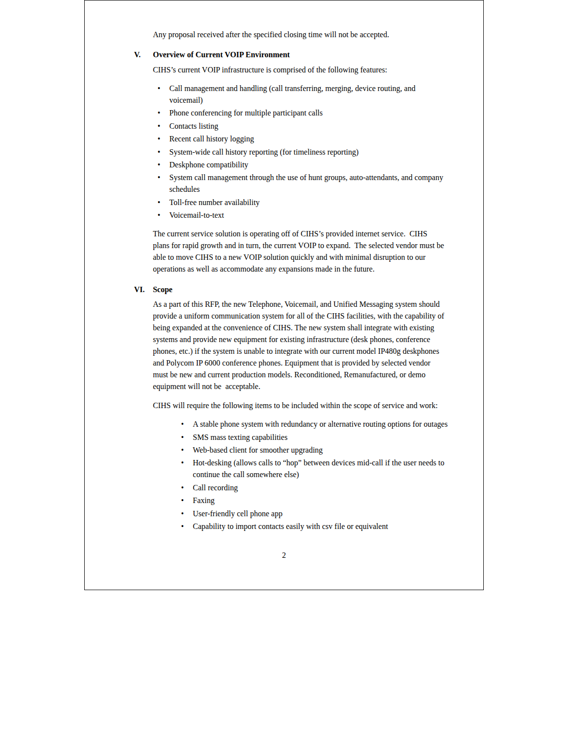Any proposal received after the specified closing time will not be accepted.
V.
Overview of Current VOIP Environment
CIHS’s current VOIP infrastructure is comprised of the following features:
Call management and handling (call transferring, merging, device routing, and voicemail)
Phone conferencing for multiple participant calls
Contacts listing
Recent call history logging
System-wide call history reporting (for timeliness reporting)
Deskphone compatibility
System call management through the use of hunt groups, auto-attendants, and company schedules
Toll-free number availability
Voicemail-to-text
The current service solution is operating off of CIHS’s provided internet service. CIHS plans for rapid growth and in turn, the current VOIP to expand. The selected vendor must be able to move CIHS to a new VOIP solution quickly and with minimal disruption to our operations as well as accommodate any expansions made in the future.
VI.
Scope
As a part of this RFP, the new Telephone, Voicemail, and Unified Messaging system should provide a uniform communication system for all of the CIHS facilities, with the capability of being expanded at the convenience of CIHS. The new system shall integrate with existing systems and provide new equipment for existing infrastructure (desk phones, conference phones, etc.) if the system is unable to integrate with our current model IP480g deskphones and Polycom IP 6000 conference phones. Equipment that is provided by selected vendor must be new and current production models. Reconditioned, Remanufactured, or demo equipment will not be acceptable.
CIHS will require the following items to be included within the scope of service and work:
A stable phone system with redundancy or alternative routing options for outages
SMS mass texting capabilities
Web-based client for smoother upgrading
Hot-desking (allows calls to “hop” between devices mid-call if the user needs to continue the call somewhere else)
Call recording
Faxing
User-friendly cell phone app
Capability to import contacts easily with csv file or equivalent
2